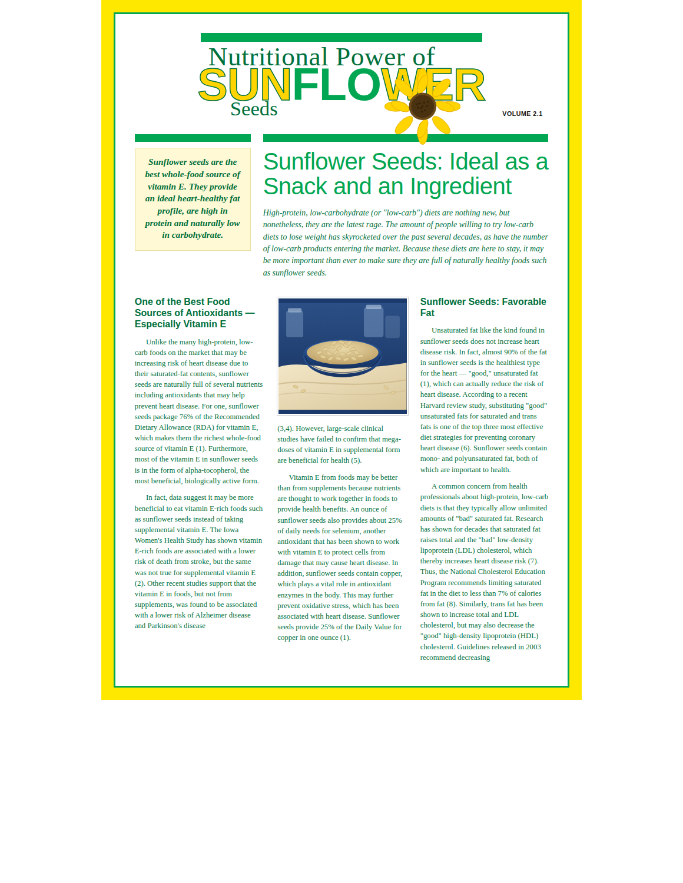Nutritional Power of
SUN FLO WER
Seeds
VOLUME 2.1
Sunflower seeds are the best whole-food source of vitamin E. They provide an ideal heart-healthy fat profile, are high in protein and naturally low in carbohydrate.
Sunflower Seeds: Ideal as a Snack and an Ingredient
High-protein, low-carbohydrate (or "low-carb") diets are nothing new, but nonetheless, they are the latest rage. The amount of people willing to try low-carb diets to lose weight has skyrocketed over the past several decades, as have the number of low-carb products entering the market. Because these diets are here to stay, it may be more important than ever to make sure they are full of naturally healthy foods such as sunflower seeds.
One of the Best Food Sources of Antioxidants — Especially Vitamin E
Unlike the many high-protein, low-carb foods on the market that may be increasing risk of heart disease due to their saturated-fat contents, sunflower seeds are naturally full of several nutrients including antioxidants that may help prevent heart disease. For one, sunflower seeds package 76% of the Recommended Dietary Allowance (RDA) for vitamin E, which makes them the richest whole-food source of vitamin E (1). Furthermore, most of the vitamin E in sunflower seeds is in the form of alpha-tocopherol, the most beneficial, biologically active form.
In fact, data suggest it may be more beneficial to eat vitamin E-rich foods such as sunflower seeds instead of taking supplemental vitamin E. The Iowa Women's Health Study has shown vitamin E-rich foods are associated with a lower risk of death from stroke, but the same was not true for supplemental vitamin E (2). Other recent studies support that the vitamin E in foods, but not from supplements, was found to be associated with a lower risk of Alzheimer disease and Parkinson's disease
(3,4). However, large-scale clinical studies have failed to confirm that mega-doses of vitamin E in supplemental form are beneficial for health (5).
Vitamin E from foods may be better than from supplements because nutrients are thought to work together in foods to provide health benefits. An ounce of sunflower seeds also provides about 25% of daily needs for selenium, another antioxidant that has been shown to work with vitamin E to protect cells from damage that may cause heart disease. In addition, sunflower seeds contain copper, which plays a vital role in antioxidant enzymes in the body. This may further prevent oxidative stress, which has been associated with heart disease. Sunflower seeds provide 25% of the Daily Value for copper in one ounce (1).
Sunflower Seeds: Favorable Fat
Unsaturated fat like the kind found in sunflower seeds does not increase heart disease risk. In fact, almost 90% of the fat in sunflower seeds is the healthiest type for the heart — "good," unsaturated fat (1), which can actually reduce the risk of heart disease. According to a recent Harvard review study, substituting "good" unsaturated fats for saturated and trans fats is one of the top three most effective diet strategies for preventing coronary heart disease (6). Sunflower seeds contain mono- and polyunsaturated fat, both of which are important to health.
A common concern from health professionals about high-protein, low-carb diets is that they typically allow unlimited amounts of "bad" saturated fat. Research has shown for decades that saturated fat raises total and the "bad" low-density lipoprotein (LDL) cholesterol, which thereby increases heart disease risk (7). Thus, the National Cholesterol Education Program recommends limiting saturated fat in the diet to less than 7% of calories from fat (8). Similarly, trans fat has been shown to increase total and LDL cholesterol, but may also decrease the "good" high-density lipoprotein (HDL) cholesterol. Guidelines released in 2003 recommend decreasing